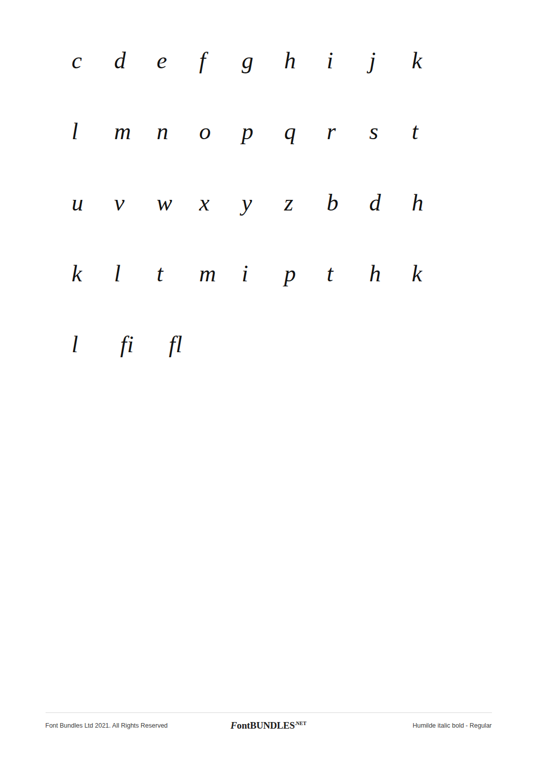cdefghijk
lmnopqrst
uvwxyzbdh
kltmipthk
lfi fl
Font Bundles Ltd 2021. All Rights Reserved
FontBUNDLES.NET
Humilde italic bold - Regular